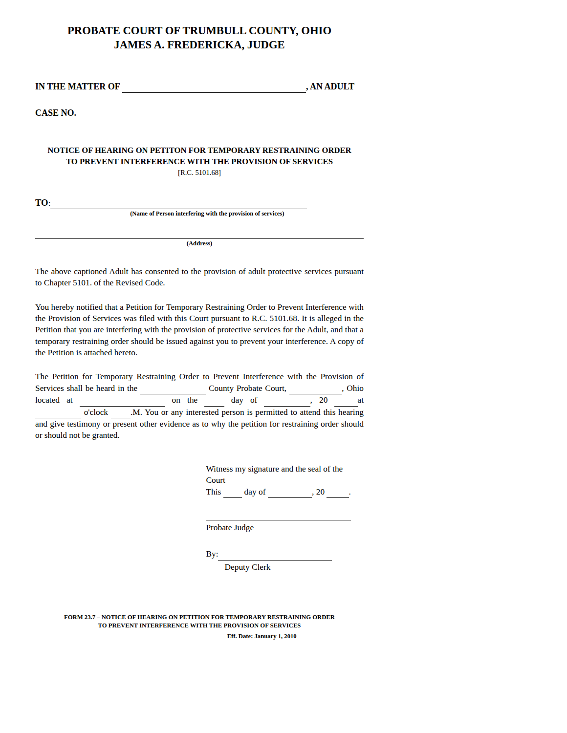PROBATE COURT OF TRUMBULL COUNTY, OHIO JAMES A. FREDERICKA, JUDGE
IN THE MATTER OF , AN ADULT
CASE NO.
NOTICE OF HEARING ON PETITON FOR TEMPORARY RESTRAINING ORDER
TO PREVENT INTERFERENCE WITH THE PROVISION OF SERVICES [R.C. 5101.68]
TO:
(Name of Person interfering with the provision of services)
(Address)
The above captioned Adult has consented to the provision of adult protective services pursuant to Chapter 5101. of the Revised Code.
You hereby notified that a Petition for Temporary Restraining Order to Prevent Interference with the Provision of Services was filed with this Court pursuant to R.C. 5101.68. It is alleged in the Petition that you are interfering with the provision of protective services for the Adult, and that a temporary restraining order should be issued against you to prevent your interference. A copy of the Petition is attached hereto.
The Petition for Temporary Restraining Order to Prevent Interference with the Provision of Services shall be heard in the County Probate Court, , Ohio located at on the day of , 20 at o'clock .M. You or any interested person is permitted to attend this hearing and give testimony or present other evidence as to why the petition for restraining order should or should not be granted.
Witness my signature and the seal of the Court
This day of , 20 .
Probate Judge
By:
Deputy Clerk
FORM 23.7 – NOTICE OF HEARING ON PETITION FOR TEMPORARY RESTRAINING ORDER
TO PREVENT INTERFERENCE WITH THE PROVISION OF SERVICES Eff. Date: January 1, 2010